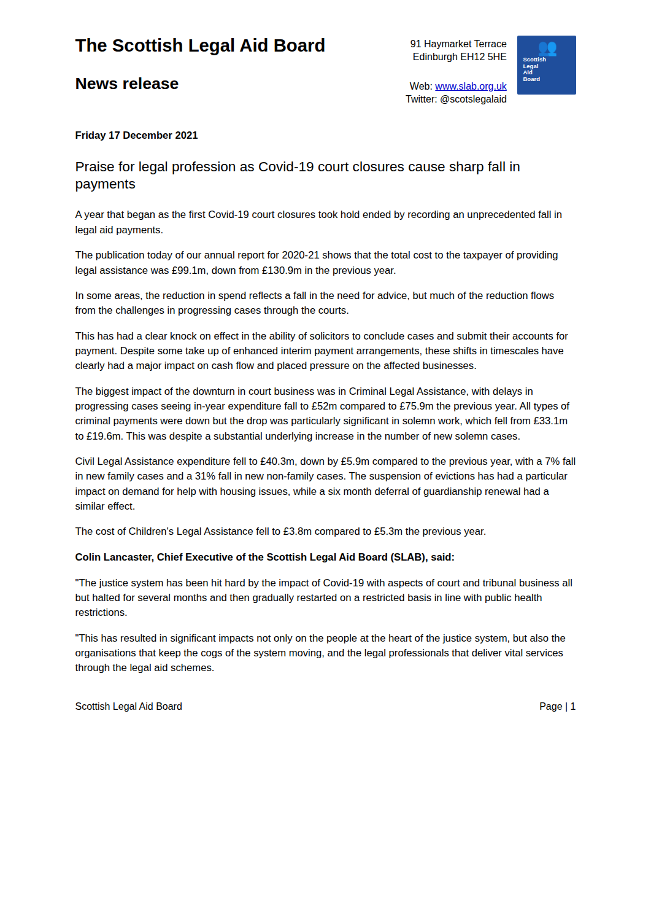The Scottish Legal Aid Board
News release
91 Haymarket Terrace
Edinburgh EH12 5HE
Web: www.slab.org.uk
Twitter: @scotslegalaid
👥
Scottish
Legal
Aid
Board
Friday 17 December 2021
Praise for legal profession as Covid-19 court closures cause sharp fall in payments
A year that began as the first Covid-19 court closures took hold ended by recording an unprecedented fall in legal aid payments.
The publication today of our annual report for 2020-21 shows that the total cost to the taxpayer of providing legal assistance was £99.1m, down from £130.9m in the previous year.
In some areas, the reduction in spend reflects a fall in the need for advice, but much of the reduction flows from the challenges in progressing cases through the courts.
This has had a clear knock on effect in the ability of solicitors to conclude cases and submit their accounts for payment. Despite some take up of enhanced interim payment arrangements, these shifts in timescales have clearly had a major impact on cash flow and placed pressure on the affected businesses.
The biggest impact of the downturn in court business was in Criminal Legal Assistance, with delays in progressing cases seeing in-year expenditure fall to £52m compared to £75.9m the previous year. All types of criminal payments were down but the drop was particularly significant in solemn work, which fell from £33.1m to £19.6m. This was despite a substantial underlying increase in the number of new solemn cases.
Civil Legal Assistance expenditure fell to £40.3m, down by £5.9m compared to the previous year, with a 7% fall in new family cases and a 31% fall in new non-family cases. The suspension of evictions has had a particular impact on demand for help with housing issues, while a six month deferral of guardianship renewal had a similar effect.
The cost of Children's Legal Assistance fell to £3.8m compared to £5.3m the previous year.
Colin Lancaster, Chief Executive of the Scottish Legal Aid Board (SLAB), said:
"The justice system has been hit hard by the impact of Covid-19 with aspects of court and tribunal business all but halted for several months and then gradually restarted on a restricted basis in line with public health restrictions.
"This has resulted in significant impacts not only on the people at the heart of the justice system, but also the organisations that keep the cogs of the system moving, and the legal professionals that deliver vital services through the legal aid schemes.
Scottish Legal Aid Board Page | 1